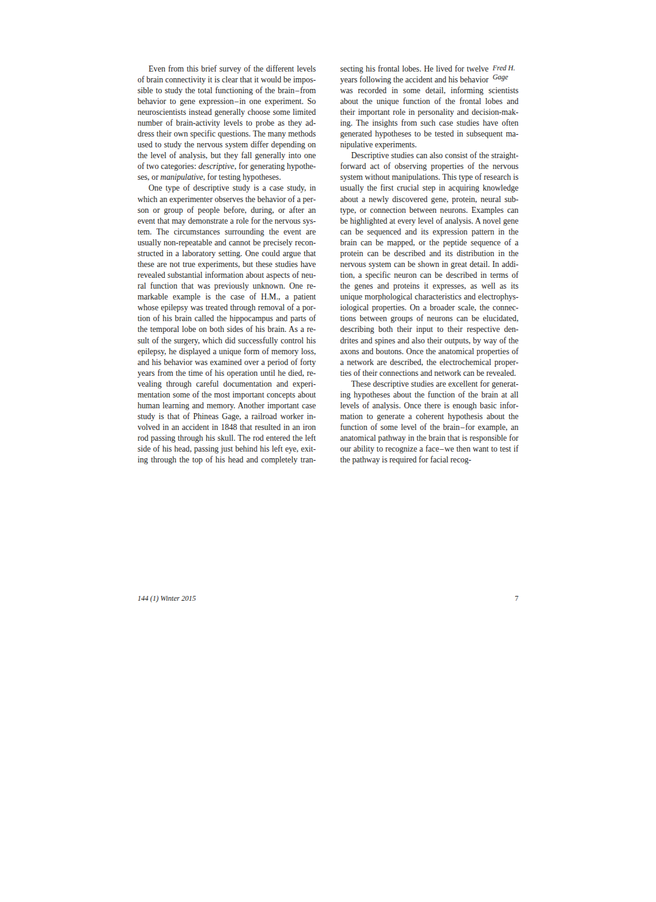Even from this brief survey of the different levels of brain connectivity it is clear that it would be impossible to study the total functioning of the brain – from behavior to gene expression – in one experiment. So neuroscientists instead generally choose some limited number of brain-activity levels to probe as they address their own specific questions. The many methods used to study the nervous system differ depending on the level of analysis, but they fall generally into one of two categories: descriptive, for generating hypotheses, or manipulative, for testing hypotheses.
One type of descriptive study is a case study, in which an experimenter observes the behavior of a person or group of people before, during, or after an event that may demonstrate a role for the nervous system. The circumstances surrounding the event are usually non-repeatable and cannot be precisely reconstructed in a laboratory setting. One could argue that these are not true experiments, but these studies have revealed substantial information about aspects of neural function that was previously unknown. One remarkable example is the case of H.M., a patient whose epilepsy was treated through removal of a portion of his brain called the hippocampus and parts of the temporal lobe on both sides of his brain. As a result of the surgery, which did successfully control his epilepsy, he displayed a unique form of memory loss, and his behavior was examined over a period of forty years from the time of his operation until he died, revealing through careful documentation and experimentation some of the most important concepts about human learning and memory. Another important case study is that of Phineas Gage, a railroad worker involved in an accident in 1848 that resulted in an iron rod passing through his skull. The rod entered the left side of his head, passing just behind his left eye, exiting through the top of his head and completely transecting his frontal lobes.Fred H. Gage He lived for twelve years following the accident and his behavior was recorded in some detail, informing scientists about the unique function of the frontal lobes and their important role in personality and decision-making. The insights from such case studies have often generated hypotheses to be tested in subsequent manipulative experiments.
Descriptive studies can also consist of the straightforward act of observing properties of the nervous system without manipulations. This type of research is usually the first crucial step in acquiring knowledge about a newly discovered gene, protein, neural subtype, or connection between neurons. Examples can be highlighted at every level of analysis. A novel gene can be sequenced and its expression pattern in the brain can be mapped, or the peptide sequence of a protein can be described and its distribution in the nervous system can be shown in great detail. In addition, a specific neuron can be described in terms of the genes and proteins it expresses, as well as its unique morphological characteristics and electrophysiological properties. On a broader scale, the connections between groups of neurons can be elucidated, describing both their input to their respective dendrites and spines and also their outputs, by way of the axons and boutons. Once the anatomical properties of a network are described, the electrochemical properties of their connections and network can be revealed.
These descriptive studies are excellent for generating hypotheses about the function of the brain at all levels of analysis. Once there is enough basic information to generate a coherent hypothesis about the function of some level of the brain – for example, an anatomical pathway in the brain that is responsible for our ability to recognize a face – we then want to test if the pathway is required for facial recog-
144 (1) Winter 2015 7